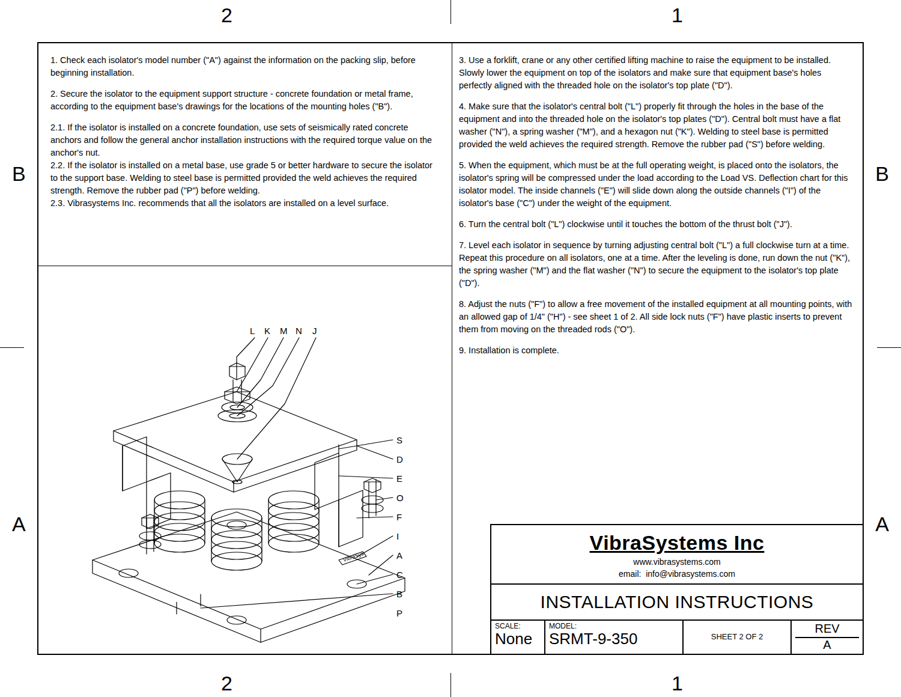2
1
2
1
B
B
A
A
1. Check each isolator's model number ("A") against the information on the packing slip, before beginning installation.
2. Secure the isolator to the equipment support structure - concrete foundation or metal frame, according to the equipment base's drawings for the locations of the mounting holes ("B").
2.1. If the isolator is installed on a concrete foundation, use sets of seismically rated concrete anchors and follow the general anchor installation instructions with the required torque value on the anchor's nut.
2.2. If the isolator is installed on a metal base, use grade 5 or better hardware to secure the isolator to the support base. Welding to steel base is permitted provided the weld achieves the required strength. Remove the rubber pad ("P") before welding.
2.3. Vibrasystems Inc. recommends that all the isolators are installed on a level surface.
3. Use a forklift, crane or any other certified lifting machine to raise the equipment to be installed. Slowly lower the equipment on top of the isolators and make sure that equipment base's holes perfectly aligned with the threaded hole on the isolator's top plate ("D").
4. Make sure that the isolator's central bolt ("L") properly fit through the holes in the base of the equipment and into the threaded hole on the isolator's top plates ("D"). Central bolt must have a flat washer ("N"), a spring washer ("M"), and a hexagon nut ("K"). Welding to steel base is permitted provided the weld achieves the required strength. Remove the rubber pad ("S") before welding.
5. When the equipment, which must be at the full operating weight, is placed onto the isolators, the isolator's spring will be compressed under the load according to the Load VS. Deflection chart for this isolator model. The inside channels ("E") will slide down along the outside channels ("I") of the isolator's base ("C") under the weight of the equipment.
6. Turn the central bolt ("L") clockwise until it touches the bottom of the thrust bolt ("J").
7. Level each isolator in sequence by turning adjusting central bolt ("L") a full clockwise turn at a time. Repeat this procedure on all isolators, one at a time. After the leveling is done, run down the nut ("K"), the spring washer ("M") and the flat washer ("N") to secure the equipment to the isolator's top plate ("D").
8. Adjust the nuts ("F") to allow a free movement of the installed equipment at all mounting points, with an allowed gap of 1/4" ("H") - see sheet 1 of 2. All side lock nuts ("F") have plastic inserts to prevent them from moving on the threaded rods ("O").
9. Installation is complete.
VibraSys
L
K
M
N
J
S
D
E
O
F
I
A
C
B
P
VibraSystems Inc
www.vibrasystems.com
email: info@vibrasystems.com
INSTALLATION INSTRUCTIONS
SCALE: None
MODEL: SRMT-9-350
SHEET 2 OF 2
REV A